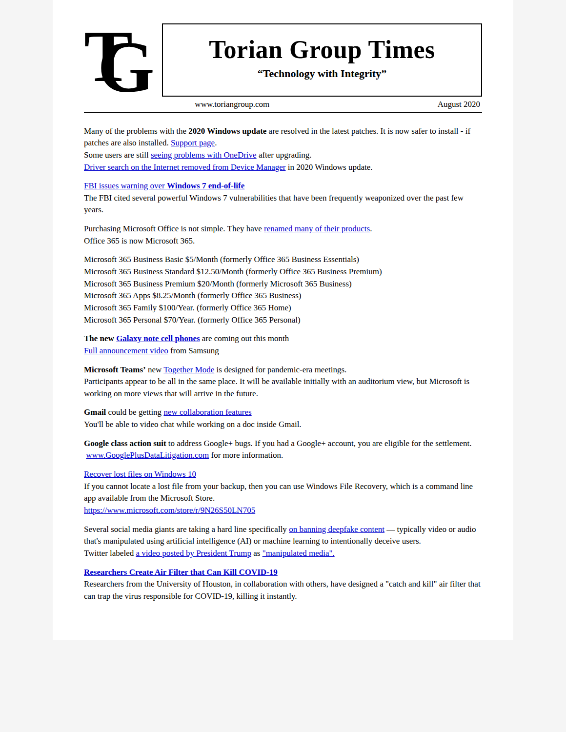T G
Torian Group Times
“Technology with Integrity”
www.toriangroup.com August 2020
Many of the problems with the 2020 Windows update are resolved in the latest patches. It is now safer to install - if patches are also installed. Support page.
Some users are still seeing problems with OneDrive after upgrading.
Driver search on the Internet removed from Device Manager in 2020 Windows update.
FBI issues warning over Windows 7 end-of-life
The FBI cited several powerful Windows 7 vulnerabilities that have been frequently weaponized over the past few years.
Purchasing Microsoft Office is not simple. They have renamed many of their products.
Office 365 is now Microsoft 365.
Microsoft 365 Business Basic $5/Month (formerly Office 365 Business Essentials)
Microsoft 365 Business Standard $12.50/Month (formerly Office 365 Business Premium)
Microsoft 365 Business Premium $20/Month (formerly Microsoft 365 Business)
Microsoft 365 Apps $8.25/Month (formerly Office 365 Business)
Microsoft 365 Family $100/Year. (formerly Office 365 Home)
Microsoft 365 Personal $70/Year. (formerly Office 365 Personal)
The new Galaxy note cell phones are coming out this month
Full announcement video from Samsung
Microsoft Teams’ new Together Mode is designed for pandemic-era meetings.
Participants appear to be all in the same place. It will be available initially with an auditorium view, but Microsoft is working on more views that will arrive in the future.
Gmail could be getting new collaboration features
You'll be able to video chat while working on a doc inside Gmail.
Google class action suit to address Google+ bugs. If you had a Google+ account, you are eligible for the settlement. www.GooglePlusDataLitigation.com for more information.
Recover lost files on Windows 10
If you cannot locate a lost file from your backup, then you can use Windows File Recovery, which is a command line app available from the Microsoft Store.
https://www.microsoft.com/store/r/9N26S50LN705
Several social media giants are taking a hard line specifically on banning deepfake content — typically video or audio that's manipulated using artificial intelligence (AI) or machine learning to intentionally deceive users.
Twitter labeled a video posted by President Trump as "manipulated media".
Researchers Create Air Filter that Can Kill COVID-19
Researchers from the University of Houston, in collaboration with others, have designed a "catch and kill" air filter that can trap the virus responsible for COVID-19, killing it instantly.